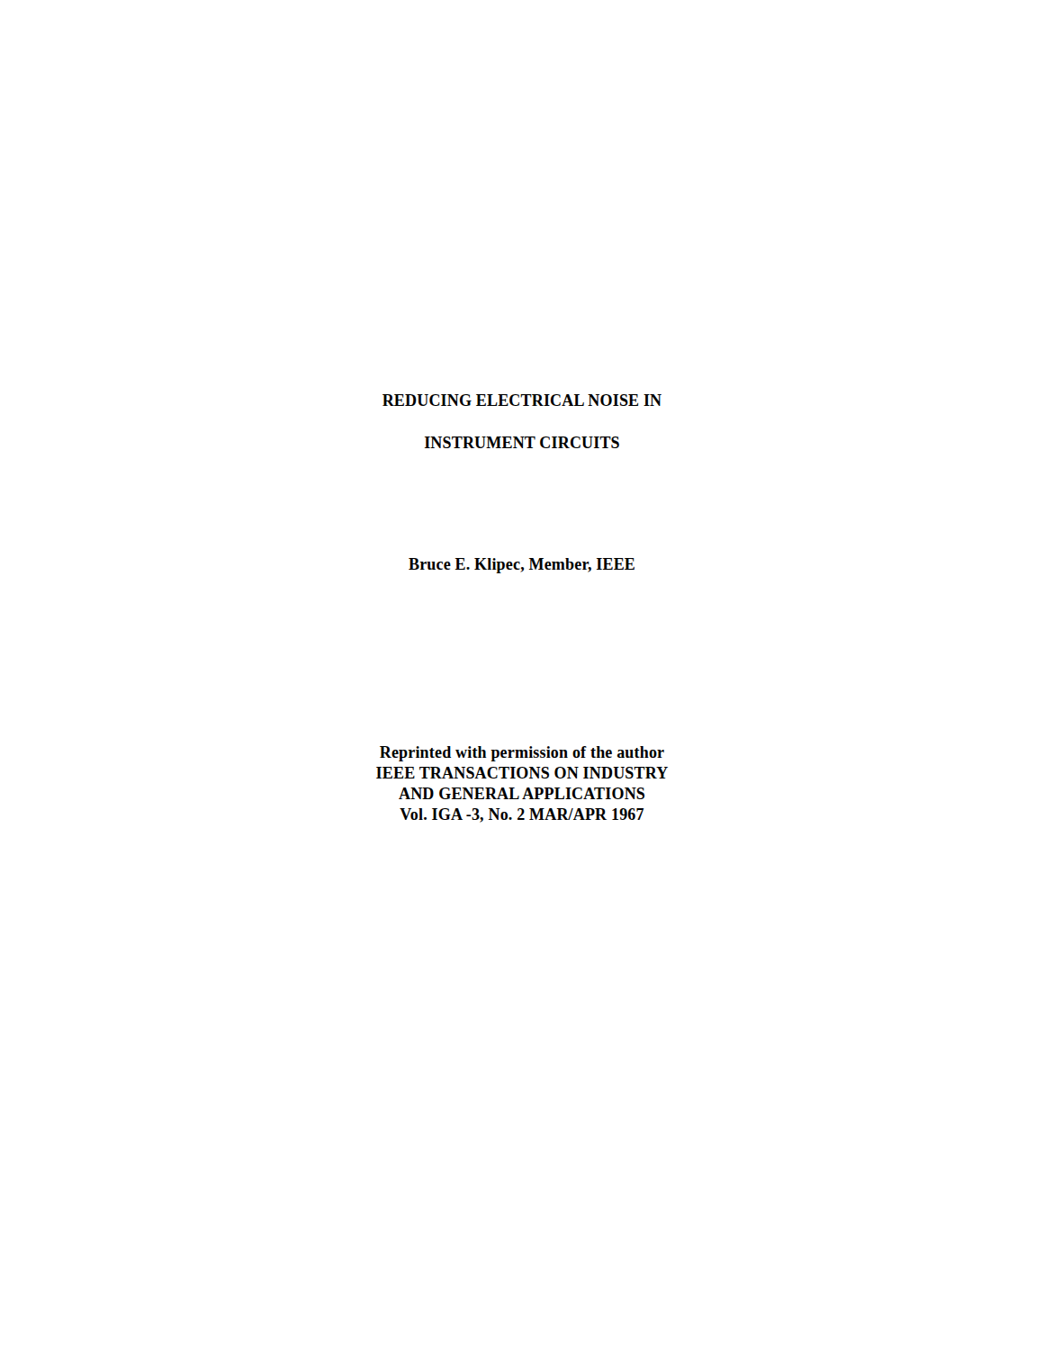REDUCING ELECTRICAL NOISE IN
INSTRUMENT CIRCUITS
Bruce E. Klipec, Member, IEEE
Reprinted with permission of the author
IEEE TRANSACTIONS ON INDUSTRY
AND GENERAL APPLICATIONS
Vol. IGA -3, No. 2 MAR/APR 1967